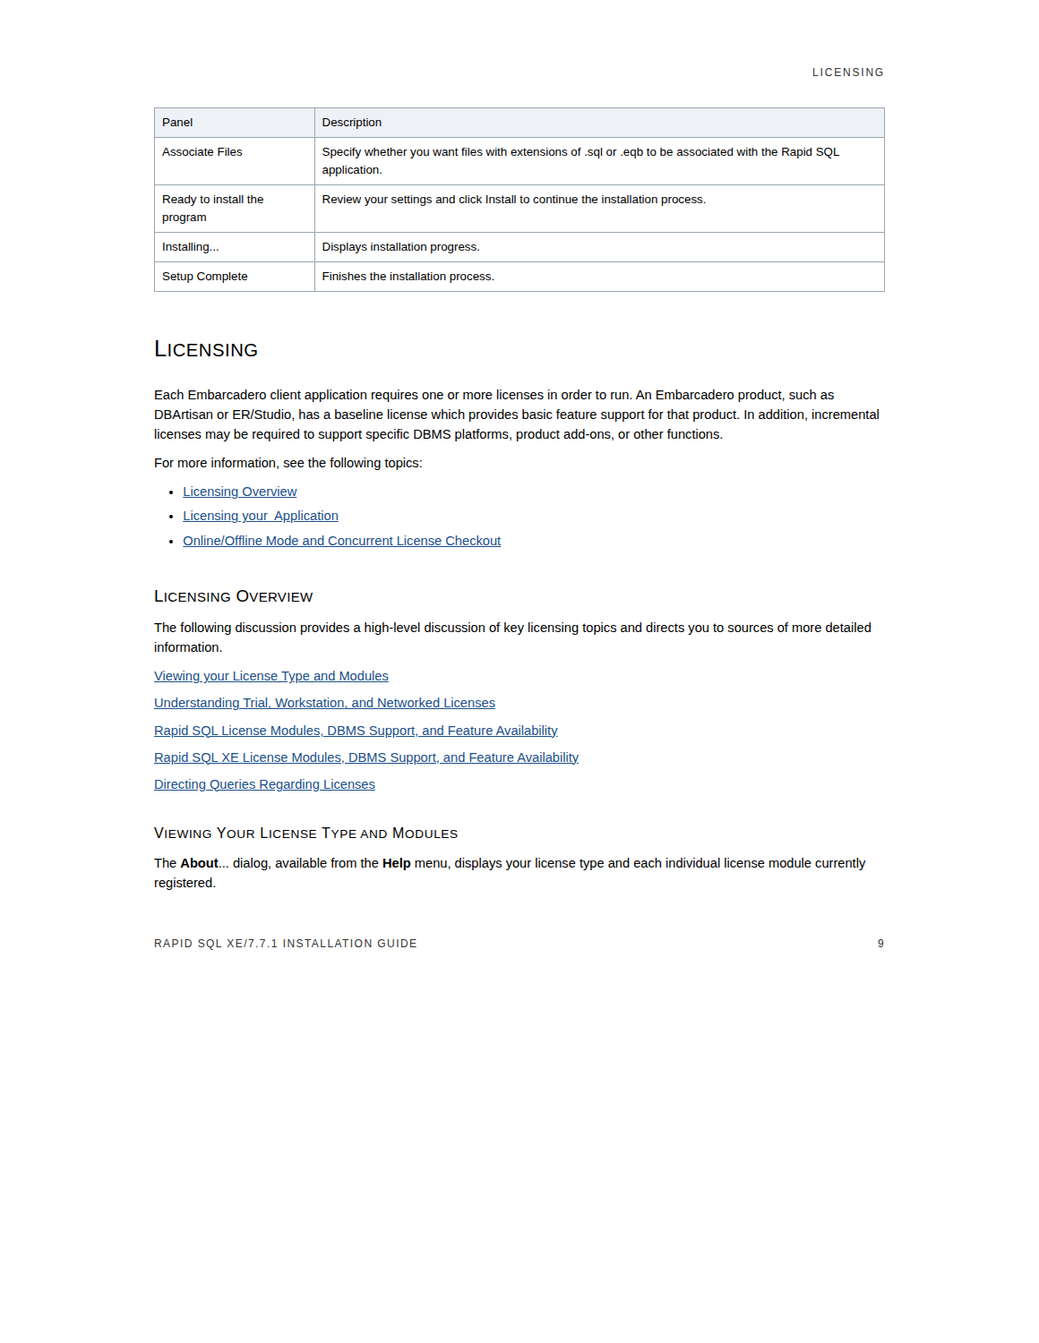LICENSING
| Panel | Description |
| --- | --- |
| Associate Files | Specify whether you want files with extensions of .sql or .eqb to be associated with the Rapid SQL application. |
| Ready to install the program | Review your settings and click Install to continue the installation process. |
| Installing... | Displays installation progress. |
| Setup Complete | Finishes the installation process. |
LICENSING
Each Embarcadero client application requires one or more licenses in order to run. An Embarcadero product, such as DBArtisan or ER/Studio, has a baseline license which provides basic feature support for that product. In addition, incremental licenses may be required to support specific DBMS platforms, product add-ons, or other functions.
For more information, see the following topics:
Licensing Overview
Licensing your Application
Online/Offline Mode and Concurrent License Checkout
LICENSING OVERVIEW
The following discussion provides a high-level discussion of key licensing topics and directs you to sources of more detailed information.
Viewing your License Type and Modules
Understanding Trial, Workstation, and Networked Licenses
Rapid SQL License Modules, DBMS Support, and Feature Availability
Rapid SQL XE License Modules, DBMS Support, and Feature Availability
Directing Queries Regarding Licenses
VIEWING YOUR LICENSE TYPE AND MODULES
The About... dialog, available from the Help menu, displays your license type and each individual license module currently registered.
RAPID SQL XE/7.7.1 INSTALLATION GUIDE 9